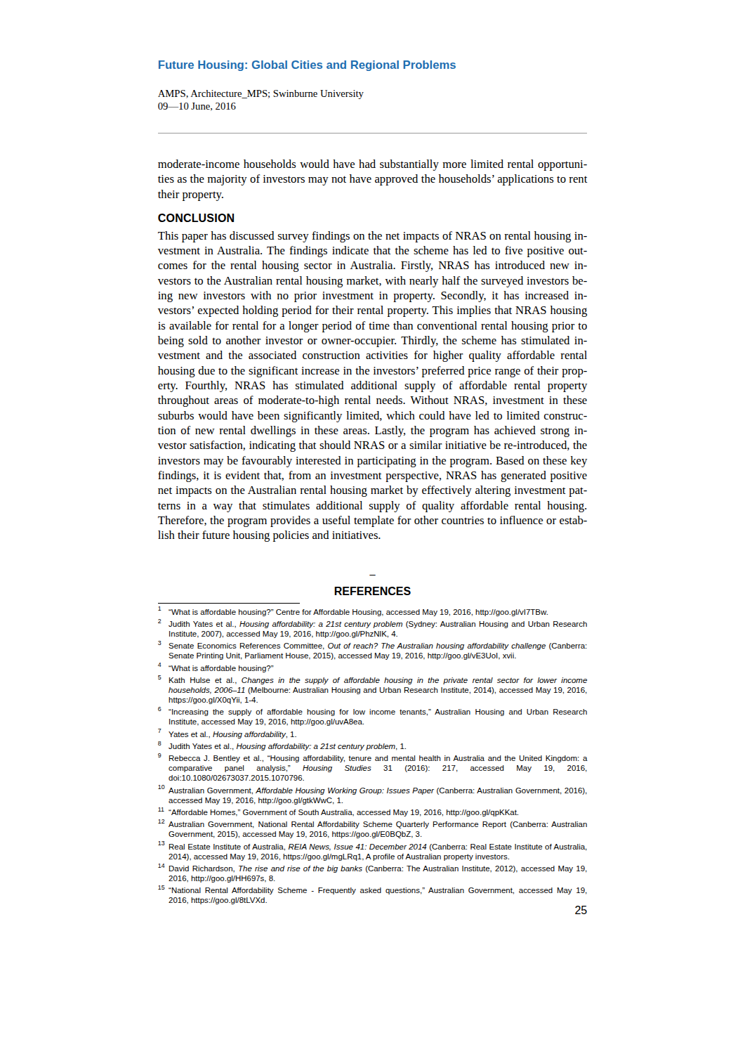Future Housing: Global Cities and Regional Problems
AMPS, Architecture_MPS; Swinburne University
09—10 June, 2016
moderate-income households would have had substantially more limited rental opportunities as the majority of investors may not have approved the households’ applications to rent their property.
CONCLUSION
This paper has discussed survey findings on the net impacts of NRAS on rental housing investment in Australia. The findings indicate that the scheme has led to five positive outcomes for the rental housing sector in Australia. Firstly, NRAS has introduced new investors to the Australian rental housing market, with nearly half the surveyed investors being new investors with no prior investment in property. Secondly, it has increased investors’ expected holding period for their rental property. This implies that NRAS housing is available for rental for a longer period of time than conventional rental housing prior to being sold to another investor or owner-occupier. Thirdly, the scheme has stimulated investment and the associated construction activities for higher quality affordable rental housing due to the significant increase in the investors’ preferred price range of their property. Fourthly, NRAS has stimulated additional supply of affordable rental property throughout areas of moderate-to-high rental needs. Without NRAS, investment in these suburbs would have been significantly limited, which could have led to limited construction of new rental dwellings in these areas. Lastly, the program has achieved strong investor satisfaction, indicating that should NRAS or a similar initiative be re-introduced, the investors may be favourably interested in participating in the program. Based on these key findings, it is evident that, from an investment perspective, NRAS has generated positive net impacts on the Australian rental housing market by effectively altering investment patterns in a way that stimulates additional supply of quality affordable rental housing. Therefore, the program provides a useful template for other countries to influence or establish their future housing policies and initiatives.
_
REFERENCES
“What is affordable housing?” Centre for Affordable Housing, accessed May 19, 2016, http://goo.gl/vI7TBw.
Judith Yates et al., Housing affordability: a 21st century problem (Sydney: Australian Housing and Urban Research Institute, 2007), accessed May 19, 2016, http://goo.gl/PhzNlK, 4.
Senate Economics References Committee, Out of reach? The Australian housing affordability challenge (Canberra: Senate Printing Unit, Parliament House, 2015), accessed May 19, 2016, http://goo.gl/vE3UoI, xvii.
“What is affordable housing?”
Kath Hulse et al., Changes in the supply of affordable housing in the private rental sector for lower income households, 2006–11 (Melbourne: Australian Housing and Urban Research Institute, 2014), accessed May 19, 2016, https://goo.gl/X0qYii, 1-4.
“Increasing the supply of affordable housing for low income tenants,” Australian Housing and Urban Research Institute, accessed May 19, 2016, http://goo.gl/uvA8ea.
Yates et al., Housing affordability, 1.
Judith Yates et al., Housing affordability: a 21st century problem, 1.
Rebecca J. Bentley et al., “Housing affordability, tenure and mental health in Australia and the United Kingdom: a comparative panel analysis,” Housing Studies 31 (2016): 217, accessed May 19, 2016, doi:10.1080/02673037.2015.1070796.
Australian Government, Affordable Housing Working Group: Issues Paper (Canberra: Australian Government, 2016), accessed May 19, 2016, http://goo.gl/gtkWwC, 1.
“Affordable Homes,” Government of South Australia, accessed May 19, 2016, http://goo.gl/qpKKat.
Australian Government, National Rental Affordability Scheme Quarterly Performance Report (Canberra: Australian Government, 2015), accessed May 19, 2016, https://goo.gl/E0BQbZ, 3.
Real Estate Institute of Australia, REIA News, Issue 41: December 2014 (Canberra: Real Estate Institute of Australia, 2014), accessed May 19, 2016, https://goo.gl/mgLRq1, A profile of Australian property investors.
David Richardson, The rise and rise of the big banks (Canberra: The Australian Institute, 2012), accessed May 19, 2016, http://goo.gl/HH697s, 8.
“National Rental Affordability Scheme - Frequently asked questions,” Australian Government, accessed May 19, 2016, https://goo.gl/8tLVXd.
25